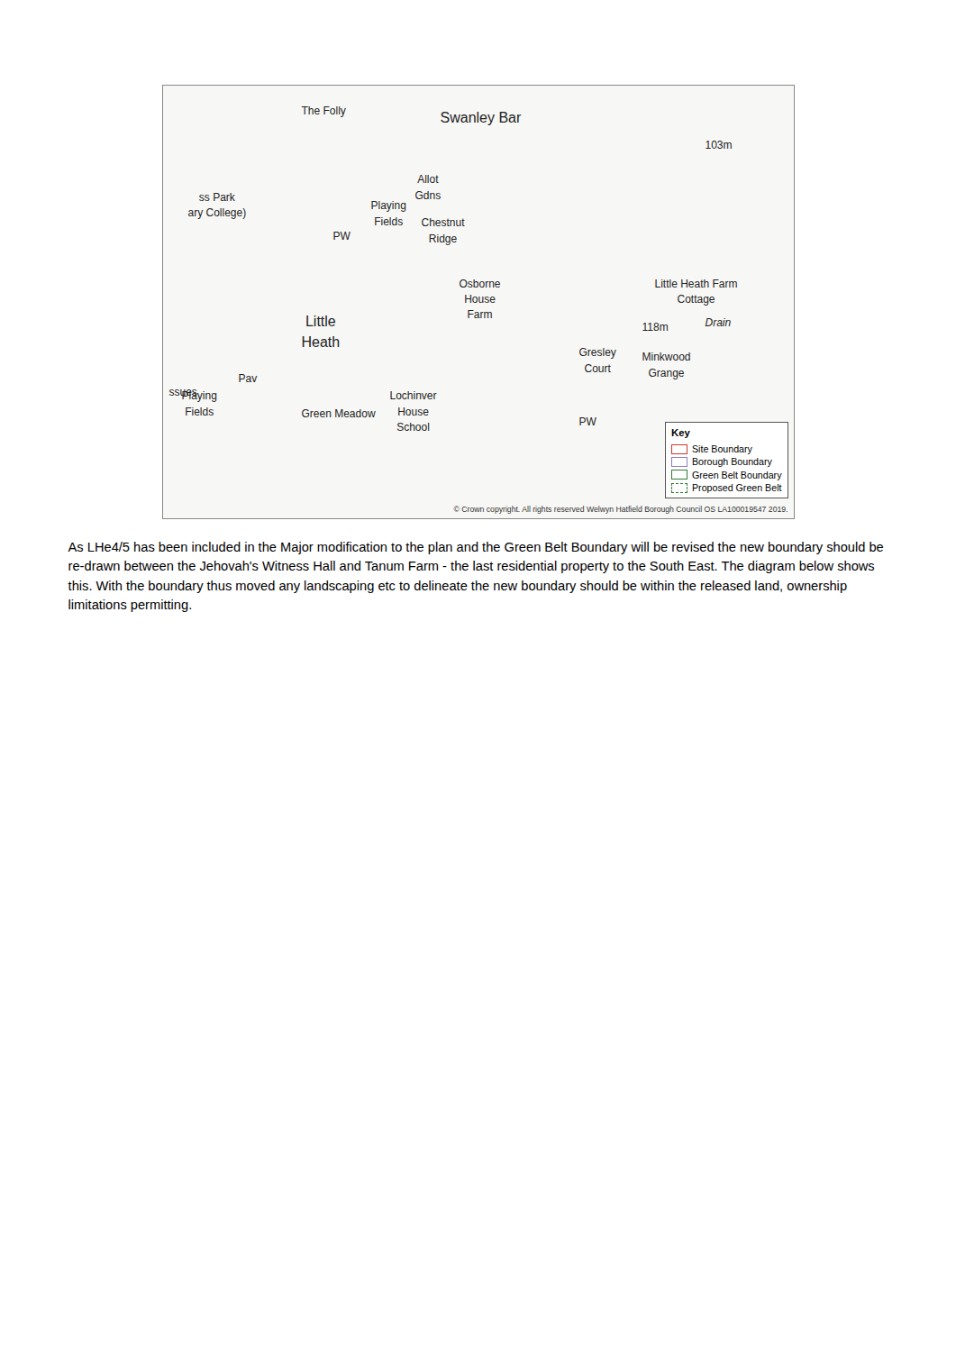The Folly Swanley Bar 103m Allot
Gdns ss Park
ary College) Playing
Fields Chestnut
Ridge PW Osborne
House
Farm Little Heath Farm
Cottage Little
Heath 118m Drain Gresley
Court Minkwood
Grange Pav Playing
Fields ssues Lochinver
House
School Green Meadow PW
Key
Site Boundary
Borough Boundary
Green Belt Boundary
Proposed Green Belt
© Crown copyright. All rights reserved Welwyn Hatfield Borough Council OS LA100019547 2019.
As LHe4/5 has been included in the Major modification to the plan and the Green Belt Boundary will be revised the new boundary should be re-drawn between the Jehovah's Witness Hall and Tanum Farm - the last residential property to the South East. The diagram below shows this. With the boundary thus moved any landscaping etc to delineate the new boundary should be within the released land, ownership limitations permitting.